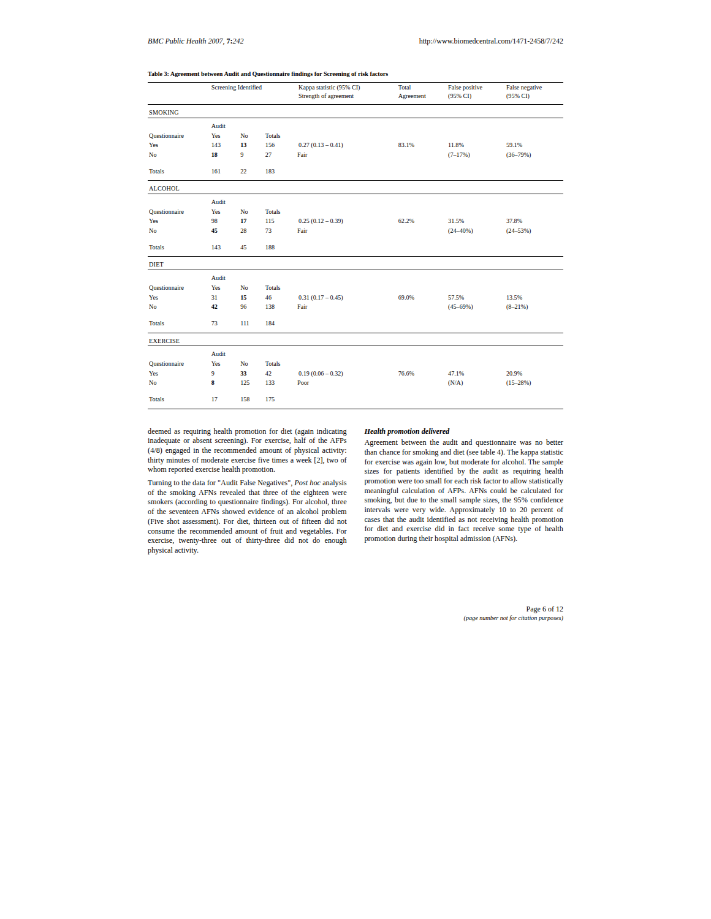BMC Public Health 2007, 7: 242
http://www.biomedcentral.com/1471-2458/7/242
Table 3: Agreement between Audit and Questionnaire findings for Screening of risk factors
| | Screening Identified | Kappa statistic (95% CI) Strength of agreement | Total Agreement | False positive (95% CI) | False negative (95% CI) |
| SMOKING |
| | Audit | | | | | | |
| Questionnaire | Yes | No | Totals | | | | |
| Yes | 143 | 13 | 156 | 0.27 (0.13 – 0.41) | 83.1% | 11.8% | 59.1% |
| No | 18 | 9 | 27 | Fair | | (7–17%) | (36–79%) |
| Totals | 161 | 22 | 183 | | | | |
| ALCOHOL |
| | Audit | | | | | | |
| Questionnaire | Yes | No | Totals | | | | |
| Yes | 98 | 17 | 115 | 0.25 (0.12 – 0.39) | 62.2% | 31.5% | 37.8% |
| No | 45 | 28 | 73 | Fair | | (24–40%) | (24–53%) |
| Totals | 143 | 45 | 188 | | | | |
| DIET |
| | Audit | | | | | | |
| Questionnaire | Yes | No | Totals | | | | |
| Yes | 31 | 15 | 46 | 0.31 (0.17 – 0.45) | 69.0% | 57.5% | 13.5% |
| No | 42 | 96 | 138 | Fair | | (45–69%) | (8–21%) |
| Totals | 73 | 111 | 184 | | | | |
| EXERCISE |
| | Audit | | | | | | |
| Questionnaire | Yes | No | Totals | | | | |
| Yes | 9 | 33 | 42 | 0.19 (0.06 – 0.32) | 76.6% | 47.1% | 20.9% |
| No | 8 | 125 | 133 | Poor | | (N/A) | (15–28%) |
| Totals | 17 | 158 | 175 | | | | |
deemed as requiring health promotion for diet (again indicating inadequate or absent screening). For exercise, half of the AFPs (4/8) engaged in the recommended amount of physical activity: thirty minutes of moderate exercise five times a week [2], two of whom reported exercise health promotion.
Turning to the data for "Audit False Negatives", Post hoc analysis of the smoking AFNs revealed that three of the eighteen were smokers (according to questionnaire findings). For alcohol, three of the seventeen AFNs showed evidence of an alcohol problem (Five shot assessment). For diet, thirteen out of fifteen did not consume the recommended amount of fruit and vegetables. For exercise, twenty-three out of thirty-three did not do enough physical activity.
Health promotion delivered
Agreement between the audit and questionnaire was no better than chance for smoking and diet (see table 4). The kappa statistic for exercise was again low, but moderate for alcohol. The sample sizes for patients identified by the audit as requiring health promotion were too small for each risk factor to allow statistically meaningful calculation of AFPs. AFNs could be calculated for smoking, but due to the small sample sizes, the 95% confidence intervals were very wide. Approximately 10 to 20 percent of cases that the audit identified as not receiving health promotion for diet and exercise did in fact receive some type of health promotion during their hospital admission (AFNs).
Page 6 of 12
(page number not for citation purposes)